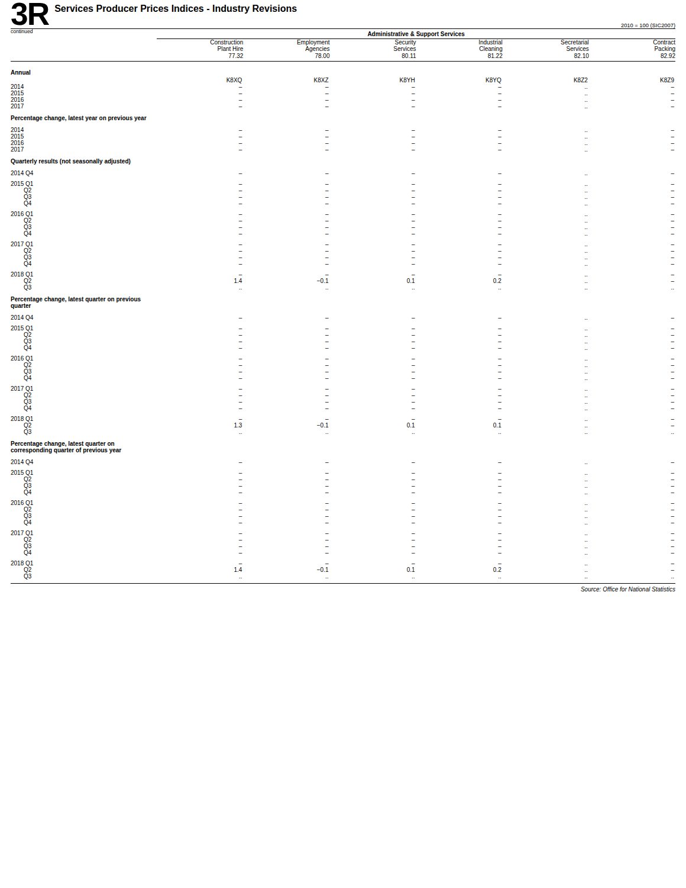3R Services Producer Prices Indices - Industry Revisions continued
2010 = 100 (SIC2007)
| | Administrative & Support Services |
| | Construction Plant Hire 77.32 | Employment Agencies 78.00 | Security Services 80.11 | Industrial Cleaning 81.22 | Secretarial Services 82.10 | Contract Packing 82.92 |
| Annual | | | | | | |
| | K8XQ | K8XZ | K8YH | K8YQ | K8Z2 | K8Z9 |
| 2014 | – | – | – | – | .. | – |
| 2015 | – | – | – | – | .. | – |
| 2016 | – | – | – | – | .. | – |
| 2017 | – | – | – | – | .. | – |
| Percentage change, latest year on previous year | | | | | | |
| 2014 | – | – | – | – | .. | – |
| 2015 | – | – | – | – | .. | – |
| 2016 | – | – | – | – | .. | – |
| 2017 | – | – | – | – | .. | – |
| Quarterly results (not seasonally adjusted) | | | | | | |
| 2014 Q4 | – | – | – | – | .. | – |
| 2015 Q1 | – | – | – | – | .. | – |
| Q2 | – | – | – | – | .. | – |
| Q3 | – | – | – | – | .. | – |
| Q4 | – | – | – | – | .. | – |
| 2016 Q1 | – | – | – | – | .. | – |
| Q2 | – | – | – | – | .. | – |
| Q3 | – | – | – | – | .. | – |
| Q4 | – | – | – | – | .. | – |
| 2017 Q1 | – | – | – | – | .. | – |
| Q2 | – | – | – | – | .. | – |
| Q3 | – | – | – | – | .. | – |
| Q4 | – | – | – | – | .. | – |
| 2018 Q1 | – | – | – | – | .. | – |
| Q2 | 1.4 | −0.1 | 0.1 | 0.2 | .. | – |
| Q3 | .. | .. | .. | .. | .. | .. |
| Percentage change, latest quarter on previous quarter | | | | | | |
| 2014 Q4 | – | – | – | – | .. | – |
| 2015 Q1 | – | – | – | – | .. | – |
| Q2 | – | – | – | – | .. | – |
| Q3 | – | – | – | – | .. | – |
| Q4 | – | – | – | – | .. | – |
| 2016 Q1 | – | – | – | – | .. | – |
| Q2 | – | – | – | – | .. | – |
| Q3 | – | – | – | – | .. | – |
| Q4 | – | – | – | – | .. | – |
| 2017 Q1 | – | – | – | – | .. | – |
| Q2 | – | – | – | – | .. | – |
| Q3 | – | – | – | – | .. | – |
| Q4 | – | – | – | – | .. | – |
| 2018 Q1 | – | – | – | – | .. | – |
| Q2 | 1.3 | −0.1 | 0.1 | 0.1 | .. | – |
| Q3 | .. | .. | .. | .. | .. | .. |
| Percentage change, latest quarter on corresponding quarter of previous year | | | | | | |
| 2014 Q4 | – | – | – | – | .. | – |
| 2015 Q1 | – | – | – | – | .. | – |
| Q2 | – | – | – | – | .. | – |
| Q3 | – | – | – | – | .. | – |
| Q4 | – | – | – | – | .. | – |
| 2016 Q1 | – | – | – | – | .. | – |
| Q2 | – | – | – | – | .. | – |
| Q3 | – | – | – | – | .. | – |
| Q4 | – | – | – | – | .. | – |
| 2017 Q1 | – | – | – | – | .. | – |
| Q2 | – | – | – | – | .. | – |
| Q3 | – | – | – | – | .. | – |
| Q4 | – | – | – | – | .. | – |
| 2018 Q1 | – | – | – | – | .. | – |
| Q2 | 1.4 | −0.1 | 0.1 | 0.2 | .. | – |
| Q3 | .. | .. | .. | .. | .. | .. |
Source: Office for National Statistics